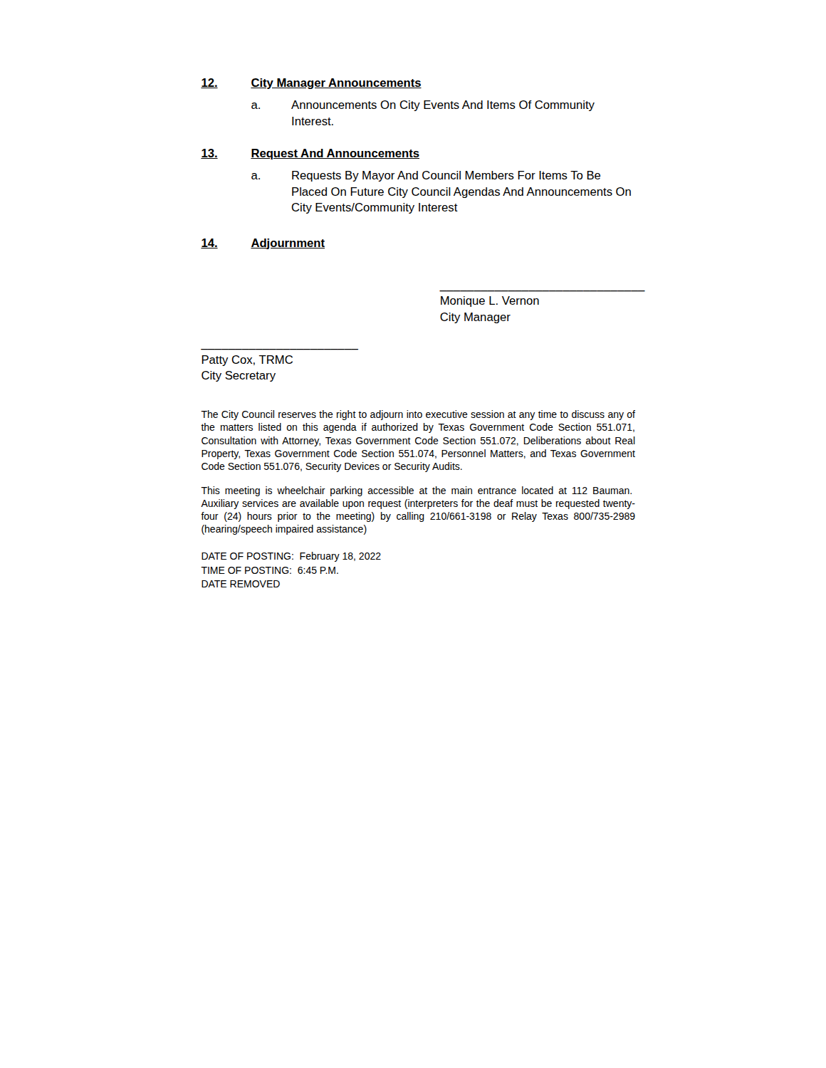12.
City Manager Announcements
a.
Announcements On City Events And Items Of Community Interest.
13.
Request And Announcements
a.
Requests By Mayor And Council Members For Items To Be Placed On Future City Council Agendas And Announcements On City Events/Community Interest
14.
Adjournment
______________________________
Monique L. Vernon
City Manager
_______________________
Patty Cox, TRMC
City Secretary
The City Council reserves the right to adjourn into executive session at any time to discuss any of the matters listed on this agenda if authorized by Texas Government Code Section 551.071, Consultation with Attorney, Texas Government Code Section 551.072, Deliberations about Real Property, Texas Government Code Section 551.074, Personnel Matters, and Texas Government Code Section 551.076, Security Devices or Security Audits.
This meeting is wheelchair parking accessible at the main entrance located at 112 Bauman. Auxiliary services are available upon request (interpreters for the deaf must be requested twenty-four (24) hours prior to the meeting) by calling 210/661-3198 or Relay Texas 800/735-2989 (hearing/speech impaired assistance)
DATE OF POSTING: February 18, 2022
TIME OF POSTING: 6:45 P.M.
DATE REMOVED